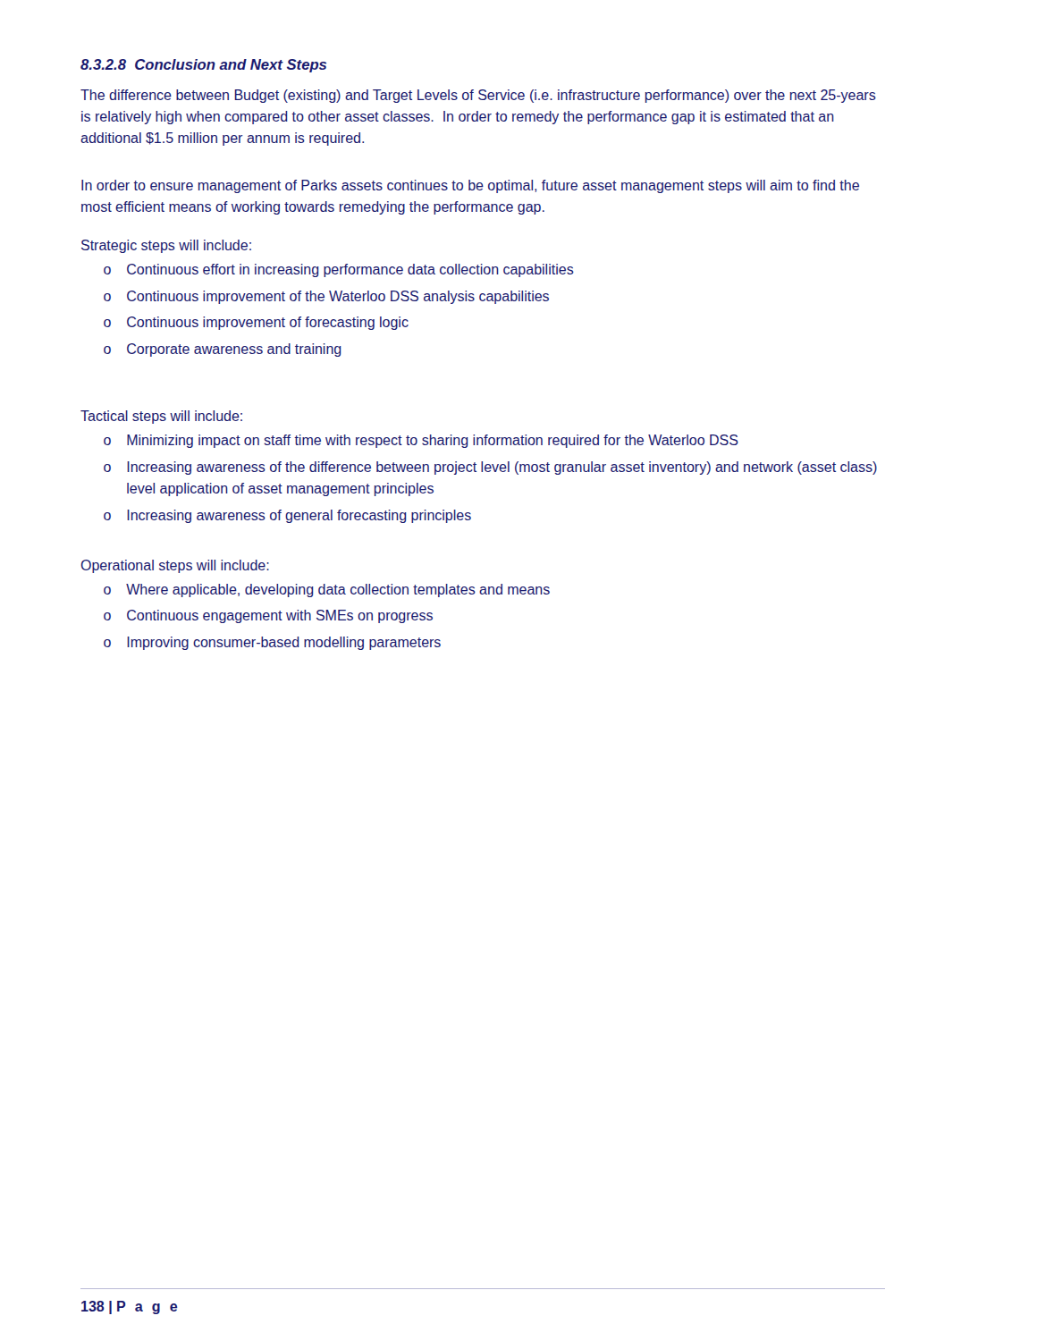8.3.2.8 Conclusion and Next Steps
The difference between Budget (existing) and Target Levels of Service (i.e. infrastructure performance) over the next 25-years is relatively high when compared to other asset classes. In order to remedy the performance gap it is estimated that an additional $1.5 million per annum is required.
In order to ensure management of Parks assets continues to be optimal, future asset management steps will aim to find the most efficient means of working towards remedying the performance gap.
Strategic steps will include:
Continuous effort in increasing performance data collection capabilities
Continuous improvement of the Waterloo DSS analysis capabilities
Continuous improvement of forecasting logic
Corporate awareness and training
Tactical steps will include:
Minimizing impact on staff time with respect to sharing information required for the Waterloo DSS
Increasing awareness of the difference between project level (most granular asset inventory) and network (asset class) level application of asset management principles
Increasing awareness of general forecasting principles
Operational steps will include:
Where applicable, developing data collection templates and means
Continuous engagement with SMEs on progress
Improving consumer-based modelling parameters
138 | P a g e